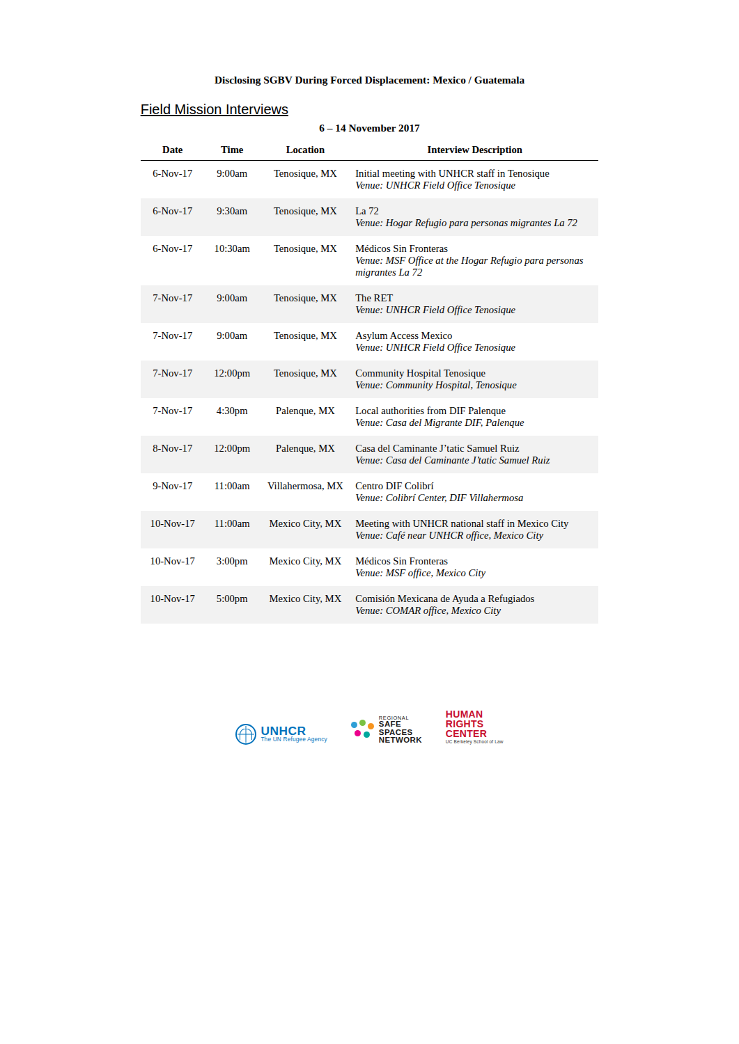Disclosing SGBV During Forced Displacement: Mexico / Guatemala
Field Mission Interviews
6 – 14 November 2017
| Date | Time | Location | Interview Description |
| --- | --- | --- | --- |
| 6-Nov-17 | 9:00am | Tenosique, MX | Initial meeting with UNHCR staff in Tenosique Venue: UNHCR Field Office Tenosique |
| 6-Nov-17 | 9:30am | Tenosique, MX | La 72 Venue: Hogar Refugio para personas migrantes La 72 |
| 6-Nov-17 | 10:30am | Tenosique, MX | Médicos Sin Fronteras Venue: MSF Office at the Hogar Refugio para personas migrantes La 72 |
| 7-Nov-17 | 9:00am | Tenosique, MX | The RET Venue: UNHCR Field Office Tenosique |
| 7-Nov-17 | 9:00am | Tenosique, MX | Asylum Access Mexico Venue: UNHCR Field Office Tenosique |
| 7-Nov-17 | 12:00pm | Tenosique, MX | Community Hospital Tenosique Venue: Community Hospital, Tenosique |
| 7-Nov-17 | 4:30pm | Palenque, MX | Local authorities from DIF Palenque Venue: Casa del Migrante DIF, Palenque |
| 8-Nov-17 | 12:00pm | Palenque, MX | Casa del Caminante J’tatic Samuel Ruiz Venue: Casa del Caminante J’tatic Samuel Ruiz |
| 9-Nov-17 | 11:00am | Villahermosa, MX | Centro DIF Colibrí Venue: Colibrí Center, DIF Villahermosa |
| 10-Nov-17 | 11:00am | Mexico City, MX | Meeting with UNHCR national staff in Mexico City Venue: Café near UNHCR office, Mexico City |
| 10-Nov-17 | 3:00pm | Mexico City, MX | Médicos Sin Fronteras Venue: MSF office, Mexico City |
| 10-Nov-17 | 5:00pm | Mexico City, MX | Comisión Mexicana de Ayuda a Refugiados Venue: COMAR office, Mexico City |
UNHCR
The UN Refugee Agency
REGIONAL
SAFE
SPACES
NETWORK
HUMAN RIGHTS CENTER UC Berkeley School of Law